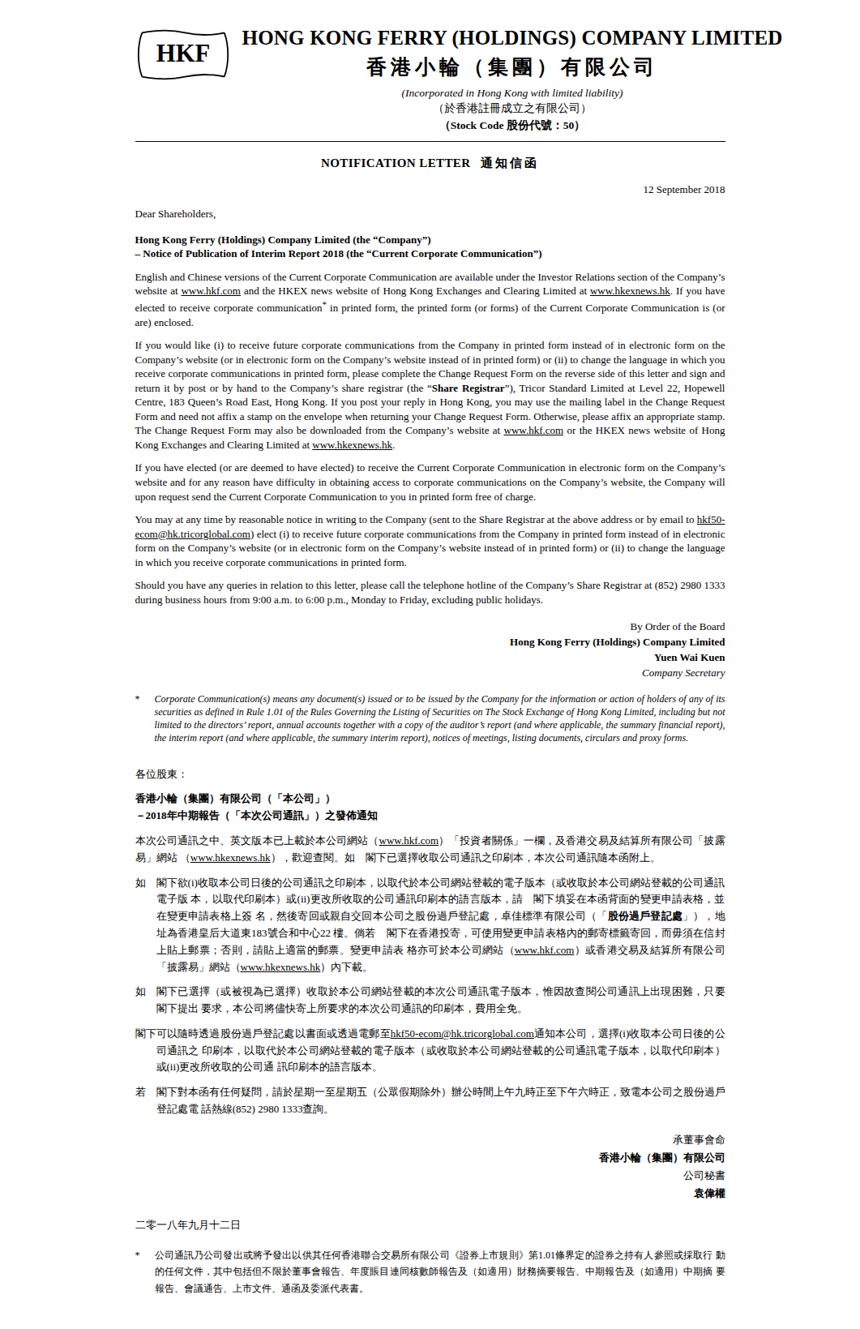HKF
HONG KONG FERRY (HOLDINGS) COMPANY LIMITED
香港小輪（集團）有限公司
(Incorporated in Hong Kong with limited liability)
（於香港註冊成立之有限公司）
（Stock Code 股份代號：50）
NOTIFICATION LETTER 通知信函
12 September 2018
Dear Shareholders,
Hong Kong Ferry (Holdings) Company Limited (the “Company”)
– Notice of Publication of Interim Report 2018 (the “Current Corporate Communication”)
English and Chinese versions of the Current Corporate Communication are available under the Investor Relations section of the Company’s website at www.hkf.com and the HKEX news website of Hong Kong Exchanges and Clearing Limited at www.hkexnews.hk. If you have elected to receive corporate communication* in printed form, the printed form (or forms) of the Current Corporate Communication is (or are) enclosed.
If you would like (i) to receive future corporate communications from the Company in printed form instead of in electronic form on the Company’s website (or in electronic form on the Company’s website instead of in printed form) or (ii) to change the language in which you receive corporate communications in printed form, please complete the Change Request Form on the reverse side of this letter and sign and return it by post or by hand to the Company’s share registrar (the “Share Registrar”), Tricor Standard Limited at Level 22, Hopewell Centre, 183 Queen’s Road East, Hong Kong. If you post your reply in Hong Kong, you may use the mailing label in the Change Request Form and need not affix a stamp on the envelope when returning your Change Request Form. Otherwise, please affix an appropriate stamp. The Change Request Form may also be downloaded from the Company’s website at www.hkf.com or the HKEX news website of Hong Kong Exchanges and Clearing Limited at www.hkexnews.hk.
If you have elected (or are deemed to have elected) to receive the Current Corporate Communication in electronic form on the Company’s website and for any reason have difficulty in obtaining access to corporate communications on the Company’s website, the Company will upon request send the Current Corporate Communication to you in printed form free of charge.
You may at any time by reasonable notice in writing to the Company (sent to the Share Registrar at the above address or by email to hkf50-ecom@hk.tricorglobal.com) elect (i) to receive future corporate communications from the Company in printed form instead of in electronic form on the Company’s website (or in electronic form on the Company’s website instead of in printed form) or (ii) to change the language in which you receive corporate communications in printed form.
Should you have any queries in relation to this letter, please call the telephone hotline of the Company’s Share Registrar at (852) 2980 1333 during business hours from 9:00 a.m. to 6:00 p.m., Monday to Friday, excluding public holidays.
By Order of the Board
Hong Kong Ferry (Holdings) Company Limited
Yuen Wai Kuen
Company Secretary
*
Corporate Communication(s) means any document(s) issued or to be issued by the Company for the information or action of holders of any of its securities as defined in Rule 1.01 of the Rules Governing the Listing of Securities on The Stock Exchange of Hong Kong Limited, including but not limited to the directors’ report, annual accounts together with a copy of the auditor’s report (and where applicable, the summary financial report), the interim report (and where applicable, the summary interim report), notices of meetings, listing documents, circulars and proxy forms.
各位股東：
香港小輪（集團）有限公司（「本公司」）
－2018年中期報告（「本次公司通訊」）之發佈通知
本次公司通訊之中、英文版本已上載於本公司網站（www.hkf.com）「投資者關係」一欄，及香港交易及結算所有限公司「披露易」網站 （www.hkexnews.hk），歡迎查閱。如　閣下已選擇收取公司通訊之印刷本，本次公司通訊隨本函附上。
如　閣下欲(i)收取本公司日後的公司通訊之印刷本，以取代於本公司網站登載的電子版本（或收取於本公司網站登載的公司通訊電子版 本，以取代印刷本）或(ii)更改所收取的公司通訊印刷本的語言版本，請　閣下填妥在本函背面的變更申請表格，並在變更申請表格上簽 名，然後寄回或親自交回本公司之股份過戶登記處，卓佳標準有限公司（「股份過戶登記處」），地址為香港皇后大道東183號合和中心22 樓。倘若　閣下在香港投寄，可使用變更申請表格內的郵寄標籤寄回，而毋須在信封上貼上郵票；否則，請貼上適當的郵票。變更申請表 格亦可於本公司網站（www.hkf.com）或香港交易及結算所有限公司「披露易」網站（www.hkexnews.hk）內下載。
如　閣下已選擇（或被視為已選擇）收取於本公司網站登載的本次公司通訊電子版本，惟因故查閱公司通訊上出現困難，只要　閣下提出 要求，本公司將儘快寄上所要求的本次公司通訊的印刷本，費用全免。
閣下可以隨時透過股份過戶登記處以書面或透過電郵至hkf50-ecom@hk.tricorglobal.com通知本公司，選擇(i)收取本公司日後的公司通訊之 印刷本，以取代於本公司網站登載的電子版本（或收取於本公司網站登載的公司通訊電子版本，以取代印刷本）或(ii)更改所收取的公司通 訊印刷本的語言版本。
若　閣下對本函有任何疑問，請於星期一至星期五（公眾假期除外）辦公時間上午九時正至下午六時正，致電本公司之股份過戶登記處電 話熱線(852) 2980 1333查詢。
承董事會命
香港小輪（集團）有限公司
公司秘書
袁偉權
二零一八年九月十二日
*
公司通訊乃公司發出或將予發出以供其任何香港聯合交易所有限公司《證券上市規則》第1.01條界定的證券之持有人參照或採取行 動的任何文件，其中包括但不限於董事會報告、年度賬目連同核數師報告及（如適用）財務摘要報告、中期報告及（如適用）中期摘 要報告、會議通告、上市文件、通函及委派代表書。